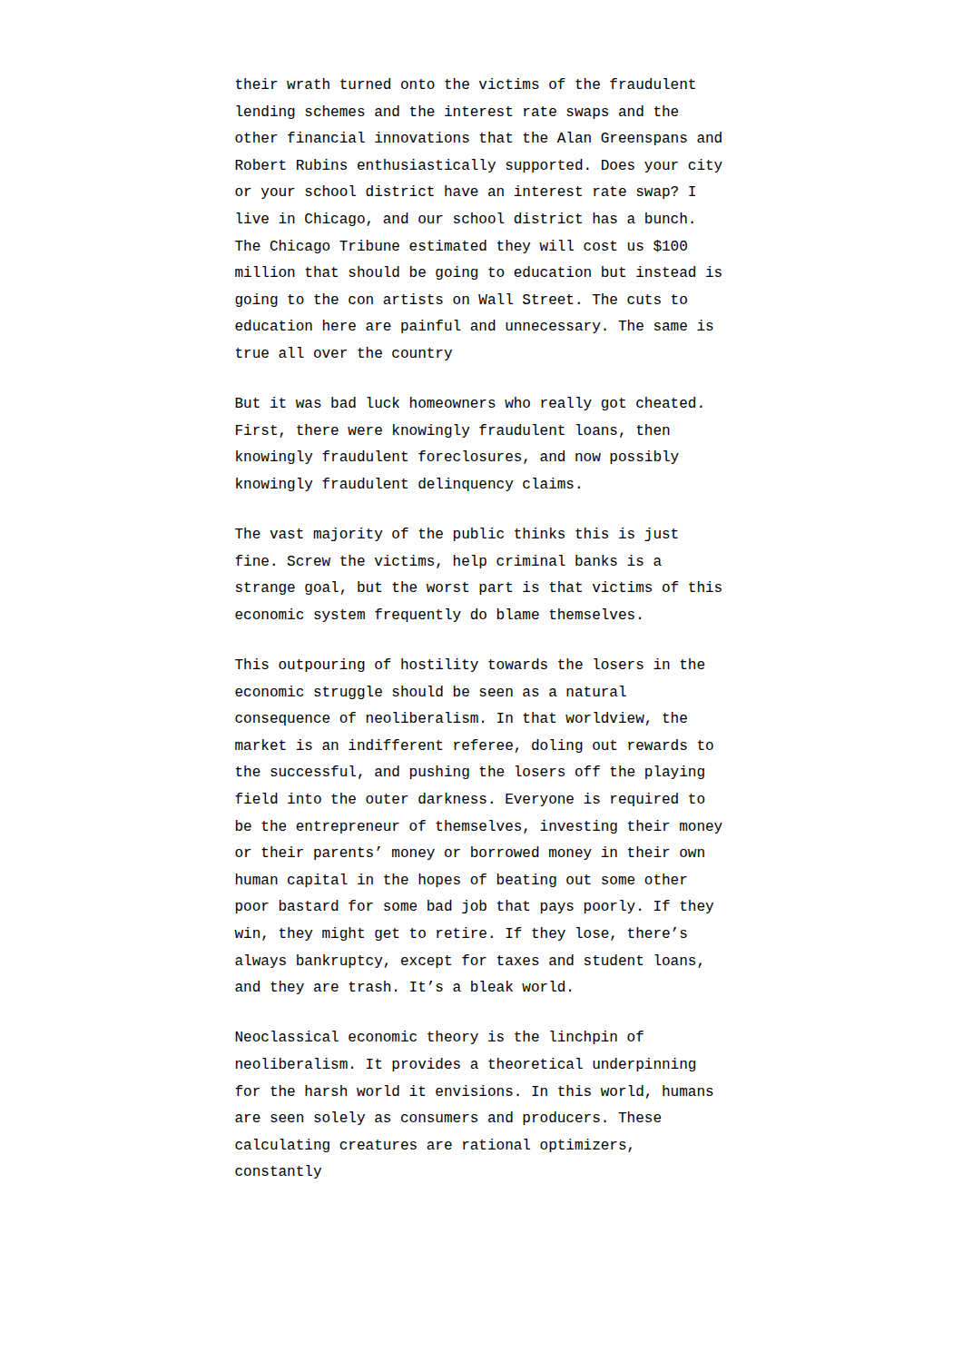their wrath turned onto the victims of the fraudulent lending schemes and the interest rate swaps and the other financial innovations that the Alan Greenspans and Robert Rubins enthusiastically supported. Does your city or your school district have an interest rate swap? I live in Chicago, and our school district has a bunch. The Chicago Tribune estimated they will cost us $100 million that should be going to education but instead is going to the con artists on Wall Street. The cuts to education here are painful and unnecessary. The same is true all over the country
But it was bad luck homeowners who really got cheated. First, there were knowingly fraudulent loans, then knowingly fraudulent foreclosures, and now possibly knowingly fraudulent delinquency claims.
The vast majority of the public thinks this is just fine. Screw the victims, help criminal banks is a strange goal, but the worst part is that victims of this economic system frequently do blame themselves.
This outpouring of hostility towards the losers in the economic struggle should be seen as a natural consequence of neoliberalism. In that worldview, the market is an indifferent referee, doling out rewards to the successful, and pushing the losers off the playing field into the outer darkness. Everyone is required to be the entrepreneur of themselves, investing their money or their parents’ money or borrowed money in their own human capital in the hopes of beating out some other poor bastard for some bad job that pays poorly. If they win, they might get to retire. If they lose, there’s always bankruptcy, except for taxes and student loans, and they are trash. It’s a bleak world.
Neoclassical economic theory is the linchpin of neoliberalism. It provides a theoretical underpinning for the harsh world it envisions. In this world, humans are seen solely as consumers and producers. These calculating creatures are rational optimizers, constantly